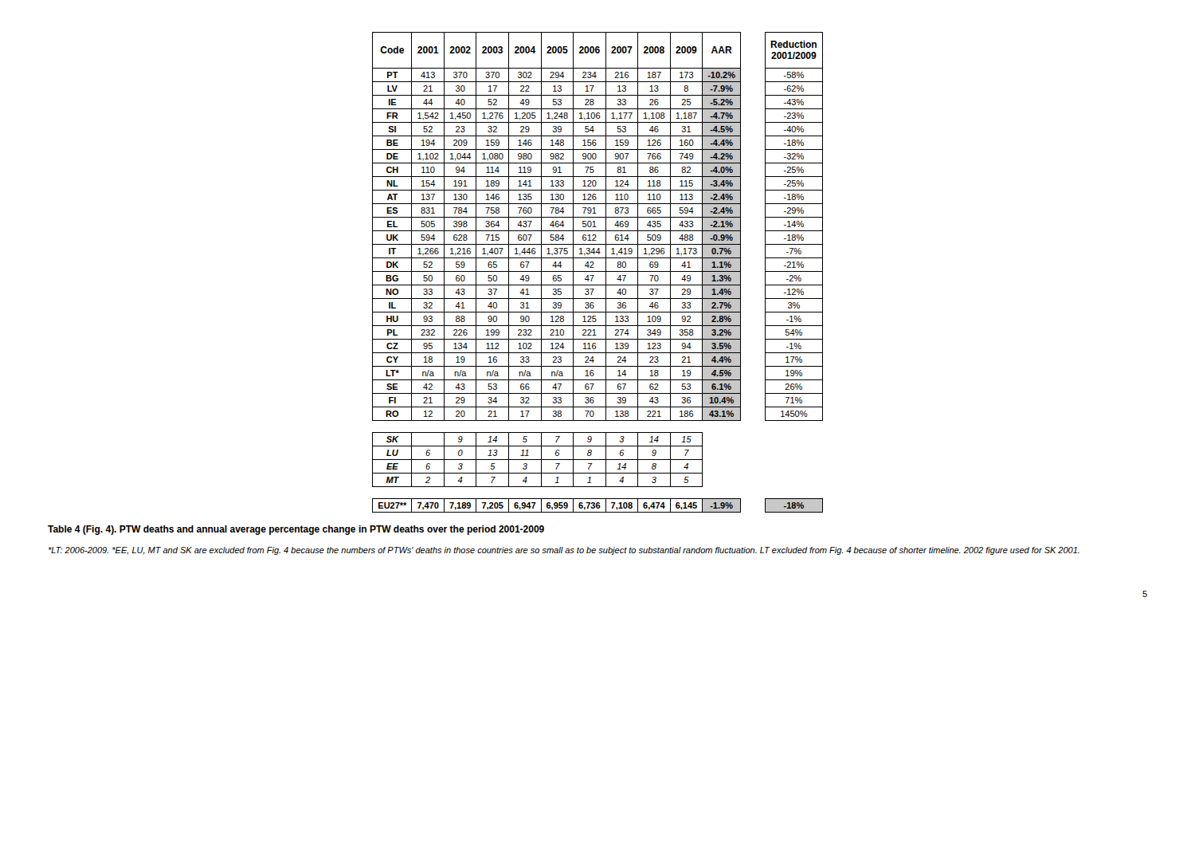| Code | 2001 | 2002 | 2003 | 2004 | 2005 | 2006 | 2007 | 2008 | 2009 | AAR | | Reduction 2001/2009 |
| --- | --- | --- | --- | --- | --- | --- | --- | --- | --- | --- | --- | --- |
| PT | 413 | 370 | 370 | 302 | 294 | 234 | 216 | 187 | 173 | -10.2% | | -58% |
| LV | 21 | 30 | 17 | 22 | 13 | 17 | 13 | 13 | 8 | -7.9% | | -62% |
| IE | 44 | 40 | 52 | 49 | 53 | 28 | 33 | 26 | 25 | -5.2% | | -43% |
| FR | 1,542 | 1,450 | 1,276 | 1,205 | 1,248 | 1,106 | 1,177 | 1,108 | 1,187 | -4.7% | | -23% |
| SI | 52 | 23 | 32 | 29 | 39 | 54 | 53 | 46 | 31 | -4.5% | | -40% |
| BE | 194 | 209 | 159 | 146 | 148 | 156 | 159 | 126 | 160 | -4.4% | | -18% |
| DE | 1,102 | 1,044 | 1,080 | 980 | 982 | 900 | 907 | 766 | 749 | -4.2% | | -32% |
| CH | 110 | 94 | 114 | 119 | 91 | 75 | 81 | 86 | 82 | -4.0% | | -25% |
| NL | 154 | 191 | 189 | 141 | 133 | 120 | 124 | 118 | 115 | -3.4% | | -25% |
| AT | 137 | 130 | 146 | 135 | 130 | 126 | 110 | 110 | 113 | -2.4% | | -18% |
| ES | 831 | 784 | 758 | 760 | 784 | 791 | 873 | 665 | 594 | -2.4% | | -29% |
| EL | 505 | 398 | 364 | 437 | 464 | 501 | 469 | 435 | 433 | -2.1% | | -14% |
| UK | 594 | 628 | 715 | 607 | 584 | 612 | 614 | 509 | 488 | -0.9% | | -18% |
| IT | 1,266 | 1,216 | 1,407 | 1,446 | 1,375 | 1,344 | 1,419 | 1,296 | 1,173 | 0.7% | | -7% |
| DK | 52 | 59 | 65 | 67 | 44 | 42 | 80 | 69 | 41 | 1.1% | | -21% |
| BG | 50 | 60 | 50 | 49 | 65 | 47 | 47 | 70 | 49 | 1.3% | | -2% |
| NO | 33 | 43 | 37 | 41 | 35 | 37 | 40 | 37 | 29 | 1.4% | | -12% |
| IL | 32 | 41 | 40 | 31 | 39 | 36 | 36 | 46 | 33 | 2.7% | | 3% |
| HU | 93 | 88 | 90 | 90 | 128 | 125 | 133 | 109 | 92 | 2.8% | | -1% |
| PL | 232 | 226 | 199 | 232 | 210 | 221 | 274 | 349 | 358 | 3.2% | | 54% |
| CZ | 95 | 134 | 112 | 102 | 124 | 116 | 139 | 123 | 94 | 3.5% | | -1% |
| CY | 18 | 19 | 16 | 33 | 23 | 24 | 24 | 23 | 21 | 4.4% | | 17% |
| LT* | n/a | n/a | n/a | n/a | n/a | 16 | 14 | 18 | 19 | 4.5% | | 19% |
| SE | 42 | 43 | 53 | 66 | 47 | 67 | 67 | 62 | 53 | 6.1% | | 26% |
| FI | 21 | 29 | 34 | 32 | 33 | 36 | 39 | 43 | 36 | 10.4% | | 71% |
| RO | 12 | 20 | 21 | 17 | 38 | 70 | 138 | 221 | 186 | 43.1% | | 1450% |
| SK | | 9 | 14 | 5 | 7 | 9 | 3 | 14 | 15 | | | |
| LU | 6 | 0 | 13 | 11 | 6 | 8 | 6 | 9 | 7 | | | |
| EE | 6 | 3 | 5 | 3 | 7 | 7 | 14 | 8 | 4 | | | |
| MT | 2 | 4 | 7 | 4 | 1 | 1 | 4 | 3 | 5 | | | |
| EU27** | 7,470 | 7,189 | 7,205 | 6,947 | 6,959 | 6,736 | 7,108 | 6,474 | 6,145 | -1.9% | | -18% |
Table 4 (Fig. 4). PTW deaths and annual average percentage change in PTW deaths over the period 2001-2009
*LT: 2006-2009. *EE, LU, MT and SK are excluded from Fig. 4 because the numbers of PTWs' deaths in those countries are so small as to be subject to substantial random fluctuation. LT excluded from Fig. 4 because of shorter timeline. 2002 figure used for SK 2001.
5